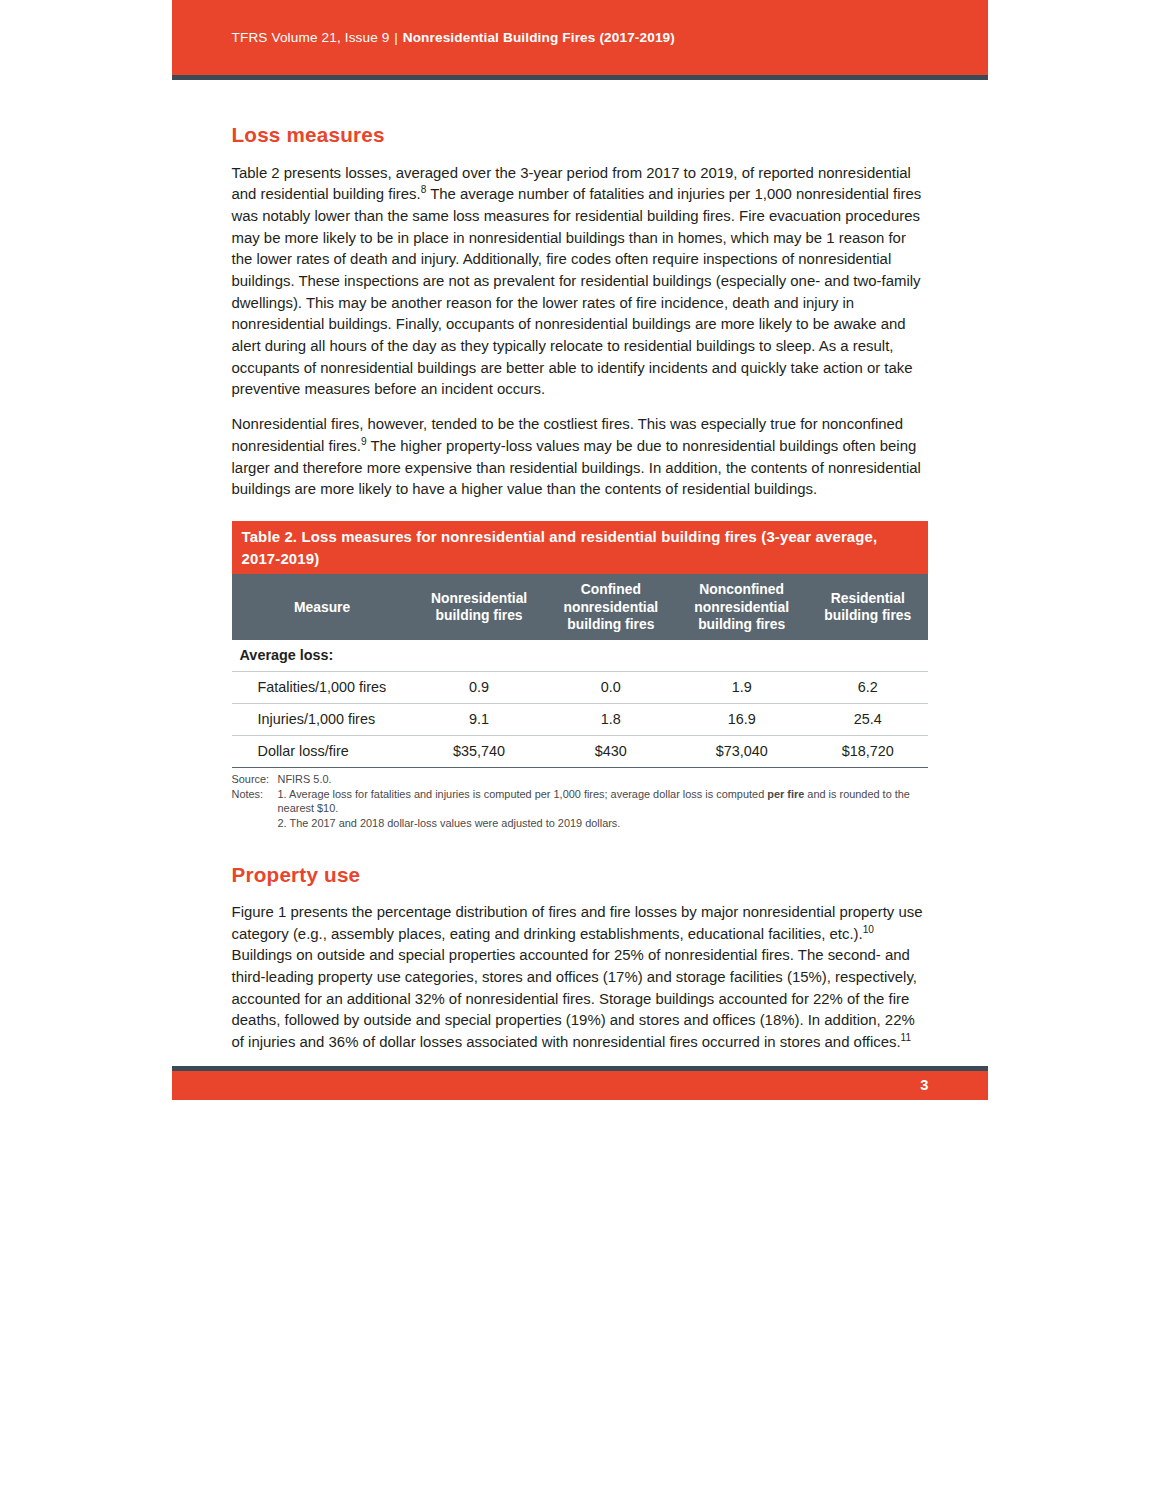TFRS Volume 21, Issue 9 | Nonresidential Building Fires (2017-2019)
Loss measures
Table 2 presents losses, averaged over the 3-year period from 2017 to 2019, of reported nonresidential and residential building fires.8 The average number of fatalities and injuries per 1,000 nonresidential fires was notably lower than the same loss measures for residential building fires. Fire evacuation procedures may be more likely to be in place in nonresidential buildings than in homes, which may be 1 reason for the lower rates of death and injury. Additionally, fire codes often require inspections of nonresidential buildings. These inspections are not as prevalent for residential buildings (especially one- and two-family dwellings). This may be another reason for the lower rates of fire incidence, death and injury in nonresidential buildings. Finally, occupants of nonresidential buildings are more likely to be awake and alert during all hours of the day as they typically relocate to residential buildings to sleep. As a result, occupants of nonresidential buildings are better able to identify incidents and quickly take action or take preventive measures before an incident occurs.
Nonresidential fires, however, tended to be the costliest fires. This was especially true for nonconfined nonresidential fires.9 The higher property-loss values may be due to nonresidential buildings often being larger and therefore more expensive than residential buildings. In addition, the contents of nonresidential buildings are more likely to have a higher value than the contents of residential buildings.
Table 2. Loss measures for nonresidential and residential building fires (3-year average, 2017-2019)
| Measure | Nonresidential building fires | Confined nonresidential building fires | Nonconfined nonresidential building fires | Residential building fires |
| --- | --- | --- | --- | --- |
| Average loss: |
| Fatalities/1,000 fires | 0.9 | 0.0 | 1.9 | 6.2 |
| Injuries/1,000 fires | 9.1 | 1.8 | 16.9 | 25.4 |
| Dollar loss/fire | $35,740 | $430 | $73,040 | $18,720 |
Source:
NFIRS 5.0.
Notes:
1. Average loss for fatalities and injuries is computed per 1,000 fires; average dollar loss is computed per fire and is rounded to the nearest $10.
2. The 2017 and 2018 dollar-loss values were adjusted to 2019 dollars.
Property use
Figure 1 presents the percentage distribution of fires and fire losses by major nonresidential property use category (e.g., assembly places, eating and drinking establishments, educational facilities, etc.).10 Buildings on outside and special properties accounted for 25% of nonresidential fires. The second- and third-leading property use categories, stores and offices (17%) and storage facilities (15%), respectively, accounted for an additional 32% of nonresidential fires. Storage buildings accounted for 22% of the fire deaths, followed by outside and special properties (19%) and stores and offices (18%). In addition, 22% of injuries and 36% of dollar losses associated with nonresidential fires occurred in stores and offices.11
3